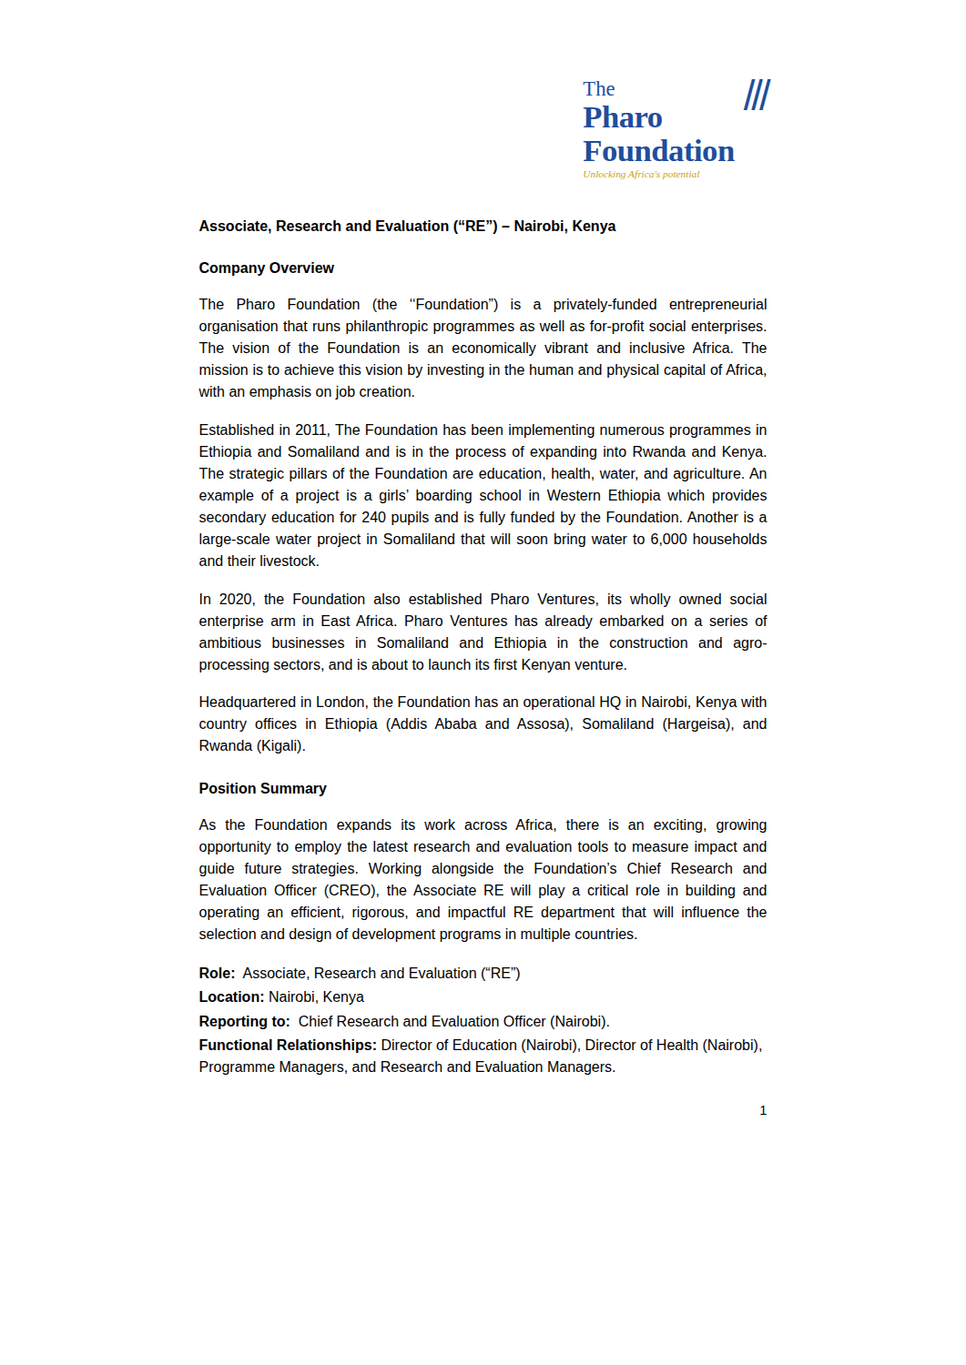The Pharo Foundation Unlocking Africa's potential
///
Associate, Research and Evaluation (“RE”) – Nairobi, Kenya
Company Overview
The Pharo Foundation (the ‘‘Foundation”) is a privately-funded entrepreneurial organisation that runs philanthropic programmes as well as for-profit social enterprises. The vision of the Foundation is an economically vibrant and inclusive Africa. The mission is to achieve this vision by investing in the human and physical capital of Africa, with an emphasis on job creation.
Established in 2011, The Foundation has been implementing numerous programmes in Ethiopia and Somaliland and is in the process of expanding into Rwanda and Kenya. The strategic pillars of the Foundation are education, health, water, and agriculture. An example of a project is a girls’ boarding school in Western Ethiopia which provides secondary education for 240 pupils and is fully funded by the Foundation. Another is a large-scale water project in Somaliland that will soon bring water to 6,000 households and their livestock.
In 2020, the Foundation also established Pharo Ventures, its wholly owned social enterprise arm in East Africa. Pharo Ventures has already embarked on a series of ambitious businesses in Somaliland and Ethiopia in the construction and agro-processing sectors, and is about to launch its first Kenyan venture.
Headquartered in London, the Foundation has an operational HQ in Nairobi, Kenya with country offices in Ethiopia (Addis Ababa and Assosa), Somaliland (Hargeisa), and Rwanda (Kigali).
Position Summary
As the Foundation expands its work across Africa, there is an exciting, growing opportunity to employ the latest research and evaluation tools to measure impact and guide future strategies. Working alongside the Foundation’s Chief Research and Evaluation Officer (CREO), the Associate RE will play a critical role in building and operating an efficient, rigorous, and impactful RE department that will influence the selection and design of development programs in multiple countries.
Role: Associate, Research and Evaluation (“RE”)
Location: Nairobi, Kenya
Reporting to: Chief Research and Evaluation Officer (Nairobi).
Functional Relationships: Director of Education (Nairobi), Director of Health (Nairobi), Programme Managers, and Research and Evaluation Managers.
1